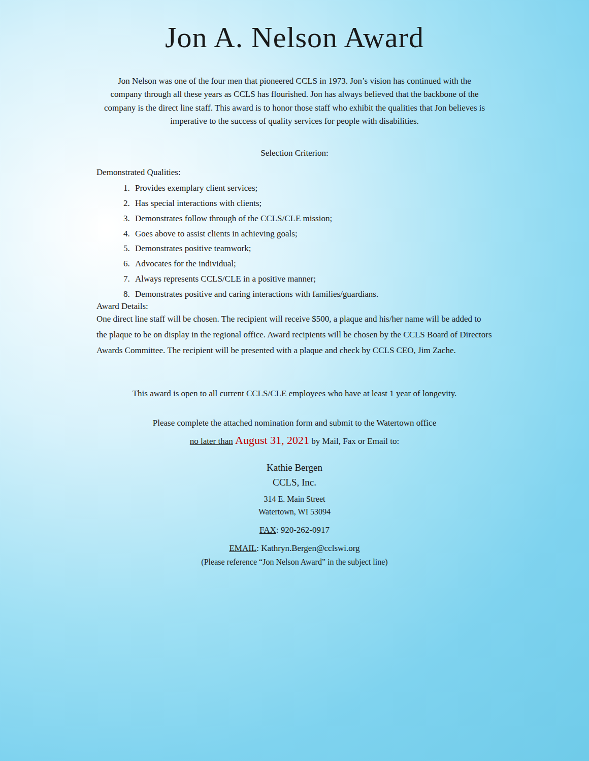Jon A. Nelson Award
Jon Nelson was one of the four men that pioneered CCLS in 1973. Jon’s vision has continued with the company through all these years as CCLS has flourished. Jon has always believed that the backbone of the company is the direct line staff. This award is to honor those staff who exhibit the qualities that Jon believes is imperative to the success of quality services for people with disabilities.
Selection Criterion:
Demonstrated Qualities:
Provides exemplary client services;
Has special interactions with clients;
Demonstrates follow through of the CCLS/CLE mission;
Goes above to assist clients in achieving goals;
Demonstrates positive teamwork;
Advocates for the individual;
Always represents CCLS/CLE in a positive manner;
Demonstrates positive and caring interactions with families/guardians.
Award Details:
One direct line staff will be chosen. The recipient will receive $500, a plaque and his/her name will be added to the plaque to be on display in the regional office. Award recipients will be chosen by the CCLS Board of Directors Awards Committee. The recipient will be presented with a plaque and check by CCLS CEO, Jim Zache.
This award is open to all current CCLS/CLE employees who have at least 1 year of longevity.
Please complete the attached nomination form and submit to the Watertown office
no later than August 31, 2021 by Mail, Fax or Email to:
Kathie Bergen
CCLS, Inc.
314 E. Main Street
Watertown, WI 53094
FAX: 920-262-0917
EMAIL: Kathryn.Bergen@cclswi.org
(Please reference “Jon Nelson Award” in the subject line)